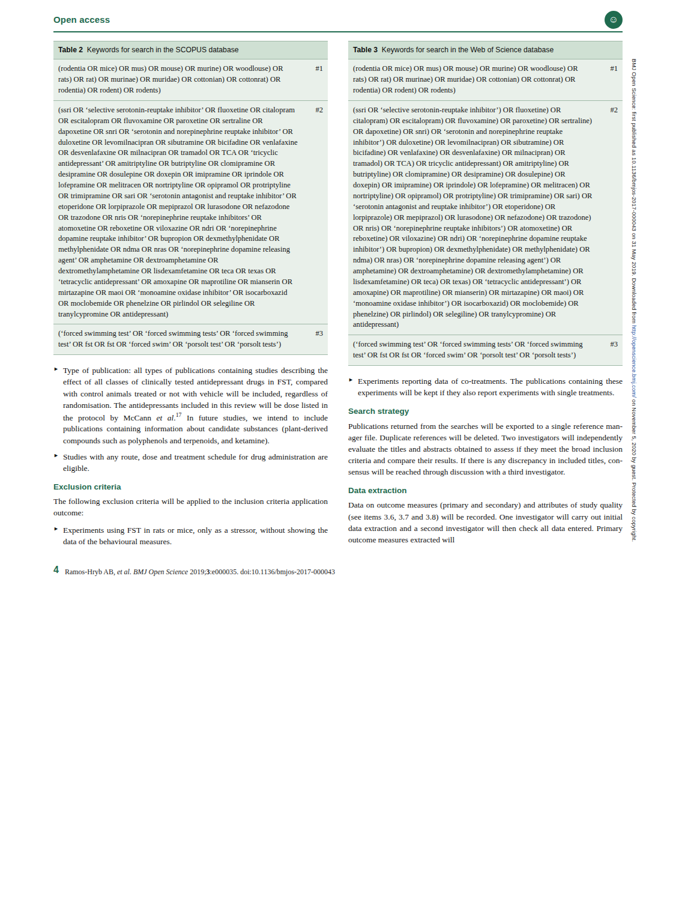BMJ Open Science: first published as 10.1136/bmjos-2017-000043 on 31 May 2019. Downloaded from http://openscience.bmj.com/ on November 5, 2020 by guest. Protected by copyright.
Open access
☺
Table 2 Keywords for search in the SCOPUS database
| (rodentia OR mice) OR mus) OR mouse) OR murine) OR woodlouse) OR rats) OR rat) OR murinae) OR muridae) OR cottonian) OR cottonrat) OR rodentia) OR rodent) OR rodents) | #1 |
| (ssri OR ‘selective serotonin-reuptake inhibitor’ OR fluoxetine OR citalopram OR escitalopram OR fluvoxamine OR paroxetine OR sertraline OR dapoxetine OR snri OR ‘serotonin and norepinephrine reuptake inhibitor’ OR duloxetine OR levomilnacipran OR sibutramine OR bicifadine OR venlafaxine OR desvenlafaxine OR milnacipran OR tramadol OR TCA OR ‘tricyclic antidepressant’ OR amitriptyline OR butriptyline OR clomipramine OR desipramine OR dosulepine OR doxepin OR imipramine OR iprindole OR lofepramine OR melitracen OR nortriptyline OR opipramol OR protriptyline OR trimipramine OR sari OR ‘serotonin antagonist and reuptake inhibitor’ OR etoperidone OR lorpiprazole OR mepiprazol OR lurasodone OR nefazodone OR trazodone OR nris OR ‘norepinephrine reuptake inhibitors’ OR atomoxetine OR reboxetine OR viloxazine OR ndri OR ‘norepinephrine dopamine reuptake inhibitor’ OR bupropion OR dexmethylphenidate OR methylphenidate OR ndma OR nras OR ‘norepinephrine dopamine releasing agent’ OR amphetamine OR dextroamphetamine OR dextromethylamphetamine OR lisdexamfetamine OR teca OR texas OR ‘tetracyclic antidepressant’ OR amoxapine OR maprotiline OR mianserin OR mirtazapine OR maoi OR ‘monoamine oxidase inhibitor’ OR isocarboxazid OR moclobemide OR phenelzine OR pirlindol OR selegiline OR tranylcypromine OR antidepressant) | #2 |
| (‘forced swimming test’ OR ‘forced swimming tests’ OR ‘forced swimming test’ OR fst OR fst OR ‘forced swim’ OR ‘porsolt test’ OR ‘porsolt tests’) | #3 |
Type of publication: all types of publications containing studies describing the effect of all classes of clinically tested antidepressant drugs in FST, compared with control animals treated or not with vehicle will be included, regardless of randomisation. The antidepressants included in this review will be dose listed in the protocol by McCann et al.17 In future studies, we intend to include publications containing information about candidate substances (plant-derived compounds such as polyphenols and terpenoids, and ketamine).
Studies with any route, dose and treatment schedule for drug administration are eligible.
Exclusion criteria
The following exclusion criteria will be applied to the inclusion criteria application outcome:
Experiments using FST in rats or mice, only as a stressor, without showing the data of the behavioural measures.
Table 3 Keywords for search in the Web of Science database
| (rodentia OR mice) OR mus) OR mouse) OR murine) OR woodlouse) OR rats) OR rat) OR murinae) OR muridae) OR cottonian) OR cottonrat) OR rodentia) OR rodent) OR rodents) | #1 |
| (ssri OR ‘selective serotonin-reuptake inhibitor’) OR fluoxetine) OR citalopram) OR escitalopram) OR fluvoxamine) OR paroxetine) OR sertraline) OR dapoxetine) OR snri) OR ‘serotonin and norepinephrine reuptake inhibitor’) OR duloxetine) OR levomilnacipran) OR sibutramine) OR bicifadine) OR venlafaxine) OR desvenlafaxine) OR milnacipran) OR tramadol) OR TCA) OR tricyclic antidepressant) OR amitriptyline) OR butriptyline) OR clomipramine) OR desipramine) OR dosulepine) OR doxepin) OR imipramine) OR iprindole) OR lofepramine) OR melitracen) OR nortriptyline) OR opipramol) OR protriptyline) OR trimipramine) OR sari) OR ‘serotonin antagonist and reuptake inhibitor’) OR etoperidone) OR lorpiprazole) OR mepiprazol) OR lurasodone) OR nefazodone) OR trazodone) OR nris) OR ‘norepinephrine reuptake inhibitors’) OR atomoxetine) OR reboxetine) OR viloxazine) OR ndri) OR ‘norepinephrine dopamine reuptake inhibitor’) OR bupropion) OR dexmethylphenidate) OR methylphenidate) OR ndma) OR nras) OR ‘norepinephrine dopamine releasing agent’) OR amphetamine) OR dextroamphetamine) OR dextromethylamphetamine) OR lisdexamfetamine) OR teca) OR texas) OR ‘tetracyclic antidepressant’) OR amoxapine) OR maprotiline) OR mianserin) OR mirtazapine) OR maoi) OR ‘monoamine oxidase inhibitor’) OR isocarboxazid) OR moclobemide) OR phenelzine) OR pirlindol) OR selegiline) OR tranylcypromine) OR antidepressant) | #2 |
| (‘forced swimming test’ OR ‘forced swimming tests’ OR ‘forced swimming test’ OR fst OR fst OR ‘forced swim’ OR ‘porsolt test’ OR ‘porsolt tests’) | #3 |
Experiments reporting data of co-treatments. The publications containing these experiments will be kept if they also report experiments with single treatments.
Search strategy
Publications returned from the searches will be exported to a single reference manager file. Duplicate references will be deleted. Two investigators will independently evaluate the titles and abstracts obtained to assess if they meet the broad inclusion criteria and compare their results. If there is any discrepancy in included titles, consensus will be reached through discussion with a third investigator.
Data extraction
Data on outcome measures (primary and secondary) and attributes of study quality (see items 3.6, 3.7 and 3.8) will be recorded. One investigator will carry out initial data extraction and a second investigator will then check all data entered. Primary outcome measures extracted will
4
Ramos-Hryb AB, et al. BMJ Open Science 2019;3:e000035. doi:10.1136/bmjos-2017-000043